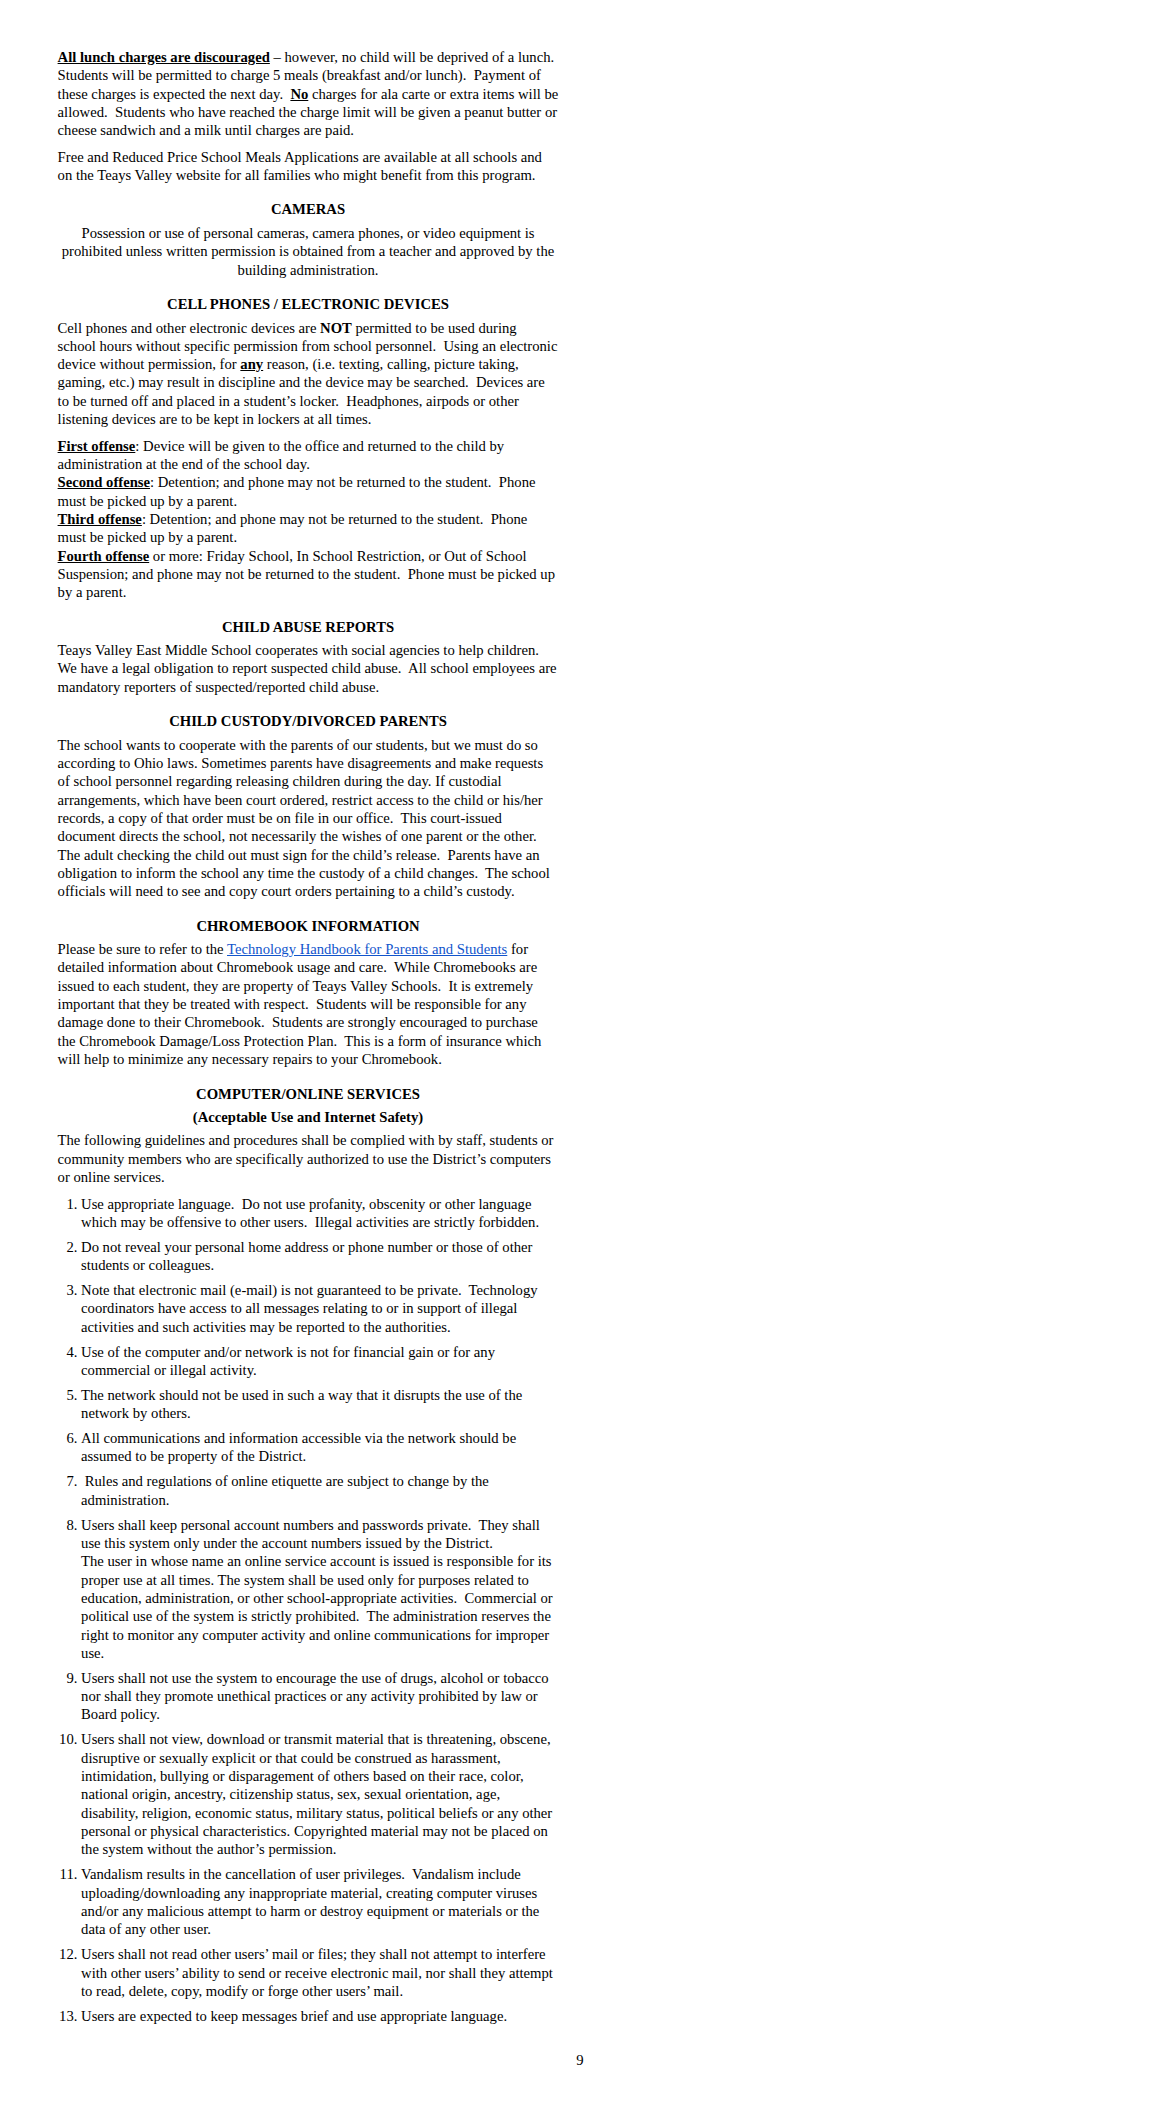All lunch charges are discouraged – however, no child will be deprived of a lunch. Students will be permitted to charge 5 meals (breakfast and/or lunch). Payment of these charges is expected the next day. No charges for ala carte or extra items will be allowed. Students who have reached the charge limit will be given a peanut butter or cheese sandwich and a milk until charges are paid.
Free and Reduced Price School Meals Applications are available at all schools and on the Teays Valley website for all families who might benefit from this program.
Cameras
Possession or use of personal cameras, camera phones, or video equipment is prohibited unless written permission is obtained from a teacher and approved by the building administration.
Cell Phones / Electronic Devices
Cell phones and other electronic devices are NOT permitted to be used during school hours without specific permission from school personnel. Using an electronic device without permission, for any reason, (i.e. texting, calling, picture taking, gaming, etc.) may result in discipline and the device may be searched. Devices are to be turned off and placed in a student’s locker. Headphones, airpods or other listening devices are to be kept in lockers at all times.
First offense: Device will be given to the office and returned to the child by administration at the end of the school day.
Second offense: Detention; and phone may not be returned to the student. Phone must be picked up by a parent.
Third offense: Detention; and phone may not be returned to the student. Phone must be picked up by a parent.
Fourth offense or more: Friday School, In School Restriction, or Out of School Suspension; and phone may not be returned to the student. Phone must be picked up by a parent.
Child Abuse Reports
Teays Valley East Middle School cooperates with social agencies to help children. We have a legal obligation to report suspected child abuse. All school employees are mandatory reporters of suspected/reported child abuse.
Child Custody/Divorced Parents
The school wants to cooperate with the parents of our students, but we must do so according to Ohio laws. Sometimes parents have disagreements and make requests of school personnel regarding releasing children during the day. If custodial arrangements, which have been court ordered, restrict access to the child or his/her records, a copy of that order must be on file in our office. This court-issued document directs the school, not necessarily the wishes of one parent or the other. The adult checking the child out must sign for the child’s release. Parents have an obligation to inform the school any time the custody of a child changes. The school officials will need to see and copy court orders pertaining to a child’s custody.
Chromebook Information
Please be sure to refer to the Technology Handbook for Parents and Students for detailed information about Chromebook usage and care. While Chromebooks are issued to each student, they are property of Teays Valley Schools. It is extremely important that they be treated with respect. Students will be responsible for any damage done to their Chromebook. Students are strongly encouraged to purchase the Chromebook Damage/Loss Protection Plan. This is a form of insurance which will help to minimize any necessary repairs to your Chromebook.
Computer/Online Services
(Acceptable Use and Internet Safety)
The following guidelines and procedures shall be complied with by staff, students or community members who are specifically authorized to use the District’s computers or online services.
Use appropriate language. Do not use profanity, obscenity or other language which may be offensive to other users. Illegal activities are strictly forbidden.
Do not reveal your personal home address or phone number or those of other students or colleagues.
Note that electronic mail (e-mail) is not guaranteed to be private. Technology coordinators have access to all messages relating to or in support of illegal activities and such activities may be reported to the authorities.
Use of the computer and/or network is not for financial gain or for any commercial or illegal activity.
The network should not be used in such a way that it disrupts the use of the network by others.
All communications and information accessible via the network should be assumed to be property of the District.
Rules and regulations of online etiquette are subject to change by the administration.
Users shall keep personal account numbers and passwords private. They shall use this system only under the account numbers issued by the District.
The user in whose name an online service account is issued is responsible for its proper use at all times. The system shall be used only for purposes related to education, administration, or other school-appropriate activities. Commercial or political use of the system is strictly prohibited. The administration reserves the right to monitor any computer activity and online communications for improper use.
Users shall not use the system to encourage the use of drugs, alcohol or tobacco nor shall they promote unethical practices or any activity prohibited by law or Board policy.
Users shall not view, download or transmit material that is threatening, obscene, disruptive or sexually explicit or that could be construed as harassment, intimidation, bullying or disparagement of others based on their race, color, national origin, ancestry, citizenship status, sex, sexual orientation, age, disability, religion, economic status, military status, political beliefs or any other personal or physical characteristics. Copyrighted material may not be placed on the system without the author’s permission.
Vandalism results in the cancellation of user privileges. Vandalism include uploading/downloading any inappropriate material, creating computer viruses and/or any malicious attempt to harm or destroy equipment or materials or the data of any other user.
Users shall not read other users’ mail or files; they shall not attempt to interfere with other users’ ability to send or receive electronic mail, nor shall they attempt to read, delete, copy, modify or forge other users’ mail.
Users are expected to keep messages brief and use appropriate language.
9